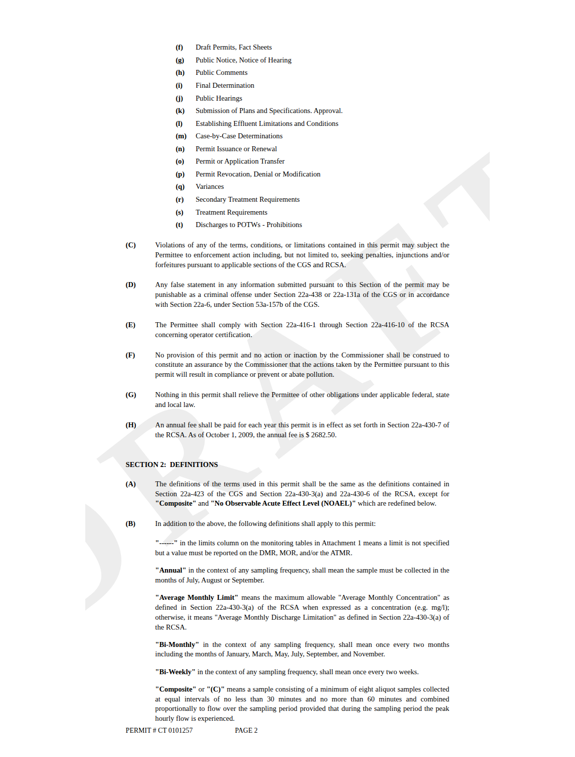DRAFT
(f) Draft Permits, Fact Sheets
(g) Public Notice, Notice of Hearing
(h) Public Comments
(i) Final Determination
(j) Public Hearings
(k) Submission of Plans and Specifications. Approval.
(l) Establishing Effluent Limitations and Conditions
(m) Case-by-Case Determinations
(n) Permit Issuance or Renewal
(o) Permit or Application Transfer
(p) Permit Revocation, Denial or Modification
(q) Variances
(r) Secondary Treatment Requirements
(s) Treatment Requirements
(t) Discharges to POTWs - Prohibitions
(C) Violations of any of the terms, conditions, or limitations contained in this permit may subject the Permittee to enforcement action including, but not limited to, seeking penalties, injunctions and/or forfeitures pursuant to applicable sections of the CGS and RCSA.
(D) Any false statement in any information submitted pursuant to this Section of the permit may be punishable as a criminal offense under Section 22a-438 or 22a-131a of the CGS or in accordance with Section 22a-6, under Section 53a-157b of the CGS.
(E) The Permittee shall comply with Section 22a-416-1 through Section 22a-416-10 of the RCSA concerning operator certification.
(F) No provision of this permit and no action or inaction by the Commissioner shall be construed to constitute an assurance by the Commissioner that the actions taken by the Permittee pursuant to this permit will result in compliance or prevent or abate pollution.
(G) Nothing in this permit shall relieve the Permittee of other obligations under applicable federal, state and local law.
(H) An annual fee shall be paid for each year this permit is in effect as set forth in Section 22a-430-7 of the RCSA. As of October 1, 2009, the annual fee is $ 2682.50.
Section 2: Definitions
(A) The definitions of the terms used in this permit shall be the same as the definitions contained in Section 22a-423 of the CGS and Section 22a-430-3(a) and 22a-430-6 of the RCSA, except for "Composite" and "No Observable Acute Effect Level (NOAEL)" which are redefined below.
(B) In addition to the above, the following definitions shall apply to this permit:
"------" in the limits column on the monitoring tables in Attachment 1 means a limit is not specified but a value must be reported on the DMR, MOR, and/or the ATMR.
"Annual" in the context of any sampling frequency, shall mean the sample must be collected in the months of July, August or September.
"Average Monthly Limit" means the maximum allowable "Average Monthly Concentration" as defined in Section 22a-430-3(a) of the RCSA when expressed as a concentration (e.g. mg/l); otherwise, it means "Average Monthly Discharge Limitation" as defined in Section 22a-430-3(a) of the RCSA.
"Bi-Monthly" in the context of any sampling frequency, shall mean once every two months including the months of January, March, May, July, September, and November.
"Bi-Weekly" in the context of any sampling frequency, shall mean once every two weeks.
"Composite" or "(C)" means a sample consisting of a minimum of eight aliquot samples collected at equal intervals of no less than 30 minutes and no more than 60 minutes and combined proportionally to flow over the sampling period provided that during the sampling period the peak hourly flow is experienced.
PERMIT # CT 0101257 PAGE 2